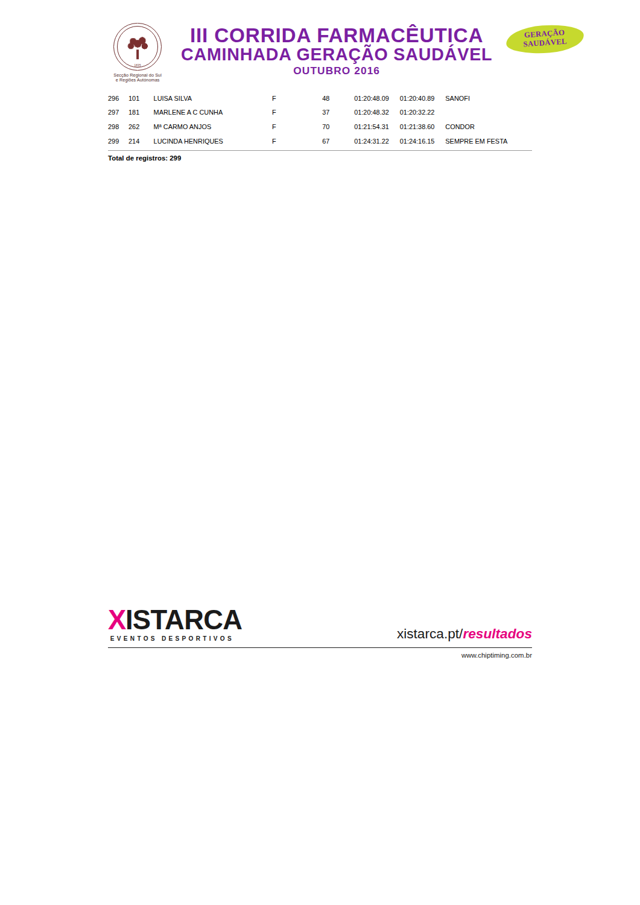1835
Secção Regional do Sul
e Regiões Autónomas
III CORRIDA FARMACÊUTICA
CAMINHADA GERAÇÃO SAUDÁVEL
OUTUBRO 2016
GERAÇÃO
SAUDÁVEL
| 296 | 101 | LUISA SILVA | F | 48 | 01:20:48.09 | 01:20:40.89 | SANOFI |
| 297 | 181 | MARLENE A C CUNHA | F | 37 | 01:20:48.32 | 01:20:32.22 | |
| 298 | 262 | Mª CARMO ANJOS | F | 70 | 01:21:54.31 | 01:21:38.60 | CONDOR |
| 299 | 214 | LUCINDA HENRIQUES | F | 67 | 01:24:31.22 | 01:24:16.15 | SEMPRE EM FESTA |
Total de registros: 299
XISTARCA
EVENTOS DESPORTIVOS
xistarca.pt/resultados
www.chiptiming.com.br